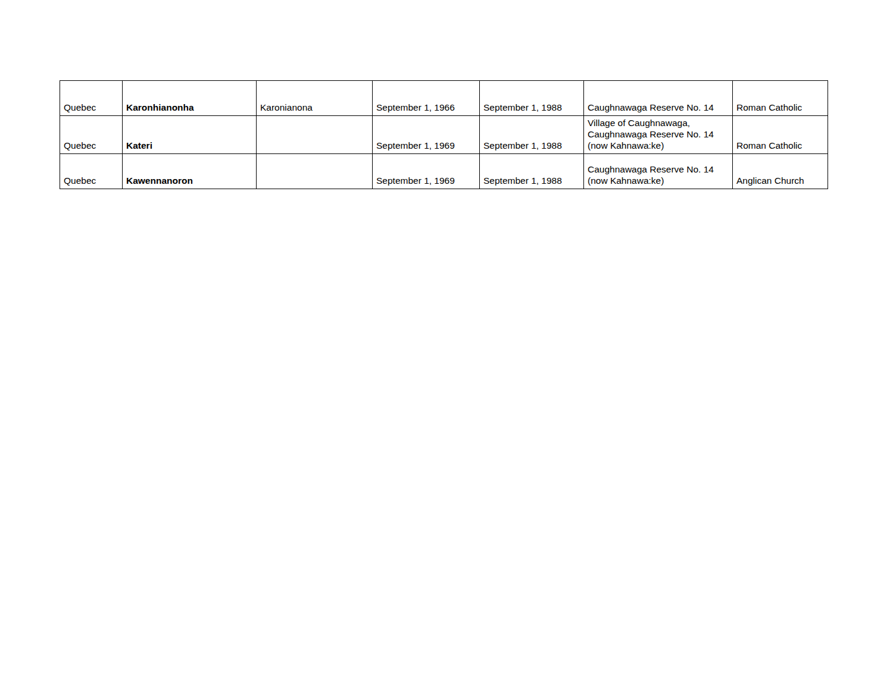| Quebec | Karonhianonha | Karonianona | September 1, 1966 | September 1, 1988 | Caughnawaga Reserve No. 14 | Roman Catholic |
| Quebec | Kateri | | September 1, 1969 | September 1, 1988 | Village of Caughnawaga, Caughnawaga Reserve No. 14 (now Kahnawa:ke) | Roman Catholic |
| Quebec | Kawennanoron | | September 1, 1969 | September 1, 1988 | Caughnawaga Reserve No. 14 (now Kahnawa:ke) | Anglican Church |